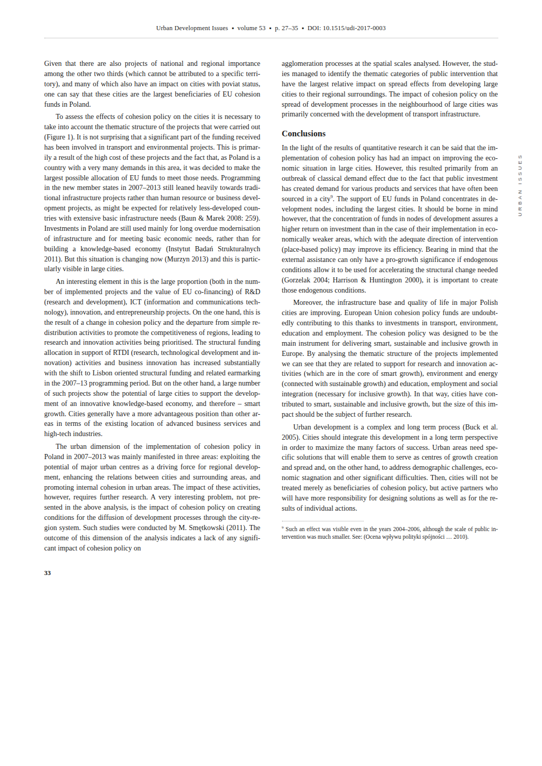Urban Development Issues ▪ volume 53 ▪ p. 27–35 ▪ DOI: 10.1515/udi-2017-0003
Urban Issues
Given that there are also projects of national and regional importance among the other two thirds (which cannot be attributed to a specific territory), and many of which also have an impact on cities with poviat status, one can say that these cities are the largest beneficiaries of EU cohesion funds in Poland.
To assess the effects of cohesion policy on the cities it is necessary to take into account the thematic structure of the projects that were carried out (Figure 1). It is not surprising that a significant part of the funding received has been involved in transport and environmental projects. This is primarily a result of the high cost of these projects and the fact that, as Poland is a country with a very many demands in this area, it was decided to make the largest possible allocation of EU funds to meet those needs. Programming in the new member states in 2007–2013 still leaned heavily towards traditional infrastructure projects rather than human resource or business development projects, as might be expected for relatively less-developed countries with extensive basic infrastructure needs (Baun & Marek 2008: 259). Investments in Poland are still used mainly for long overdue modernisation of infrastructure and for meeting basic economic needs, rather than for building a knowledge-based economy (Instytut Badań Strukturalnych 2011). But this situation is changing now (Murzyn 2013) and this is particularly visible in large cities.
An interesting element in this is the large proportion (both in the number of implemented projects and the value of EU co-financing) of R&D (research and development), ICT (information and communications technology), innovation, and entrepreneurship projects. On the one hand, this is the result of a change in cohesion policy and the departure from simple redistribution activities to promote the competitiveness of regions, leading to research and innovation activities being prioritised. The structural funding allocation in support of RTDI (research, technological development and innovation) activities and business innovation has increased substantially with the shift to Lisbon oriented structural funding and related earmarking in the 2007–13 programming period. But on the other hand, a large number of such projects show the potential of large cities to support the development of an innovative knowledge-based economy, and therefore – smart growth. Cities generally have a more advantageous position than other areas in terms of the existing location of advanced business services and high-tech industries.
The urban dimension of the implementation of cohesion policy in Poland in 2007–2013 was mainly manifested in three areas: exploiting the potential of major urban centres as a driving force for regional development, enhancing the relations between cities and surrounding areas, and promoting internal cohesion in urban areas. The impact of these activities, however, requires further research. A very interesting problem, not presented in the above analysis, is the impact of cohesion policy on creating conditions for the diffusion of development processes through the city-region system. Such studies were conducted by M. Smętkowski (2011). The outcome of this dimension of the analysis indicates a lack of any significant impact of cohesion policy on
agglomeration processes at the spatial scales analysed. However, the studies managed to identify the thematic categories of public intervention that have the largest relative impact on spread effects from developing large cities to their regional surroundings. The impact of cohesion policy on the spread of development processes in the neighbourhood of large cities was primarily concerned with the development of transport infrastructure.
Conclusions
In the light of the results of quantitative research it can be said that the implementation of cohesion policy has had an impact on improving the economic situation in large cities. However, this resulted primarily from an outbreak of classical demand effect due to the fact that public investment has created demand for various products and services that have often been sourced in a city9. The support of EU funds in Poland concentrates in development nodes, including the largest cities. It should be borne in mind however, that the concentration of funds in nodes of development assures a higher return on investment than in the case of their implementation in economically weaker areas, which with the adequate direction of intervention (place-based policy) may improve its efficiency. Bearing in mind that the external assistance can only have a pro-growth significance if endogenous conditions allow it to be used for accelerating the structural change needed (Gorzelak 2004; Harrison & Huntington 2000), it is important to create those endogenous conditions.
Moreover, the infrastructure base and quality of life in major Polish cities are improving. European Union cohesion policy funds are undoubtedly contributing to this thanks to investments in transport, environment, education and employment. The cohesion policy was designed to be the main instrument for delivering smart, sustainable and inclusive growth in Europe. By analysing the thematic structure of the projects implemented we can see that they are related to support for research and innovation activities (which are in the core of smart growth), environment and energy (connected with sustainable growth) and education, employment and social integration (necessary for inclusive growth). In that way, cities have contributed to smart, sustainable and inclusive growth, but the size of this impact should be the subject of further research.
Urban development is a complex and long term process (Buck et al. 2005). Cities should integrate this development in a long term perspective in order to maximize the many factors of success. Urban areas need specific solutions that will enable them to serve as centres of growth creation and spread and, on the other hand, to address demographic challenges, economic stagnation and other significant difficulties. Then, cities will not be treated merely as beneficiaries of cohesion policy, but active partners who will have more responsibility for designing solutions as well as for the results of individual actions.
9Such an effect was visible even in the years 2004–2006, although the scale of public intervention was much smaller. See: (Ocena wpływu polityki spójności … 2010).
33